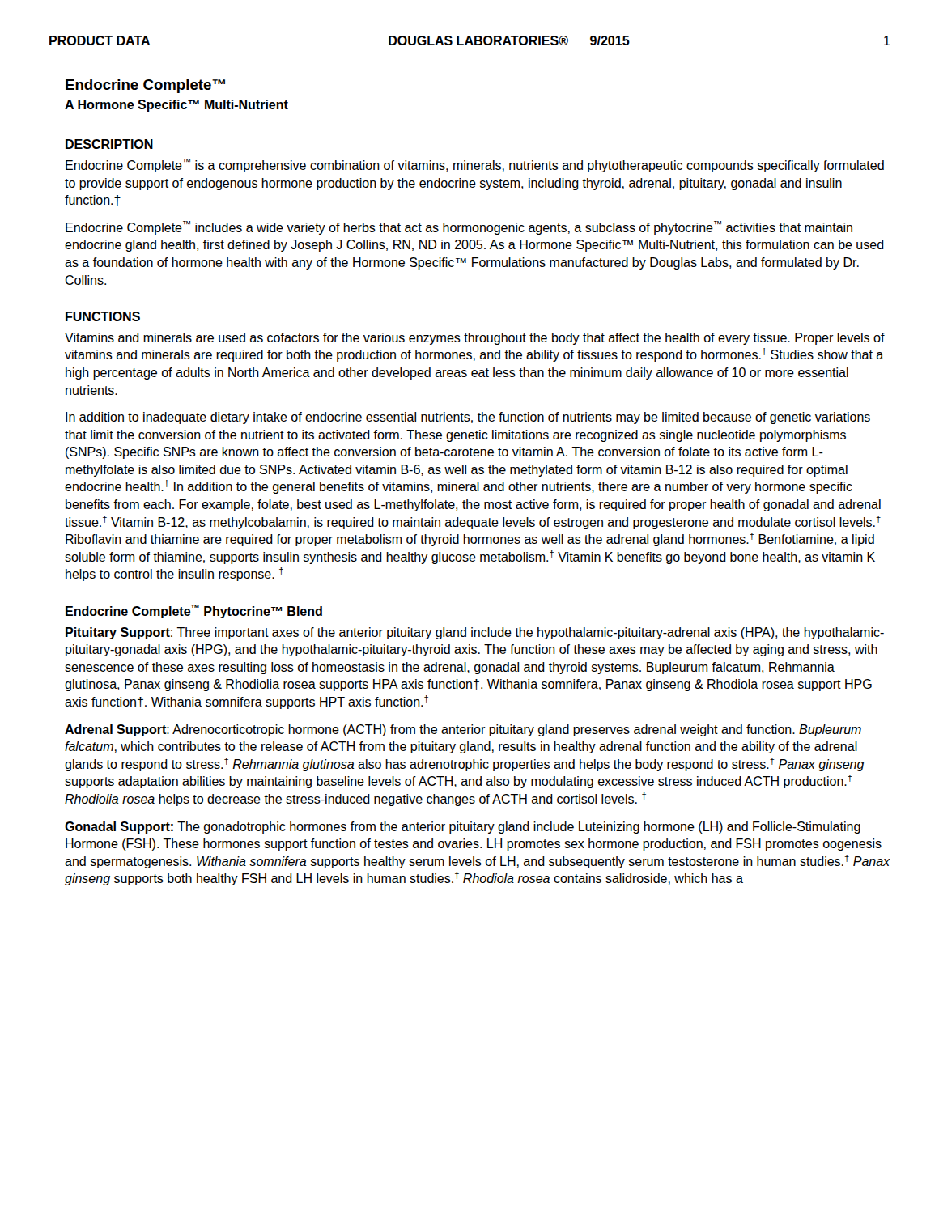PRODUCT DATA
DOUGLAS LABORATORIES® 9/2015
1
Endocrine Complete™
A Hormone Specific™ Multi-Nutrient
DESCRIPTION
Endocrine Complete™ is a comprehensive combination of vitamins, minerals, nutrients and phytotherapeutic compounds specifically formulated to provide support of endogenous hormone production by the endocrine system, including thyroid, adrenal, pituitary, gonadal and insulin function.†
Endocrine Complete™ includes a wide variety of herbs that act as hormonogenic agents, a subclass of phytocrine™ activities that maintain endocrine gland health, first defined by Joseph J Collins, RN, ND in 2005. As a Hormone Specific™ Multi-Nutrient, this formulation can be used as a foundation of hormone health with any of the Hormone Specific™ Formulations manufactured by Douglas Labs, and formulated by Dr. Collins.
FUNCTIONS
Vitamins and minerals are used as cofactors for the various enzymes throughout the body that affect the health of every tissue. Proper levels of vitamins and minerals are required for both the production of hormones, and the ability of tissues to respond to hormones.† Studies show that a high percentage of adults in North America and other developed areas eat less than the minimum daily allowance of 10 or more essential nutrients.
In addition to inadequate dietary intake of endocrine essential nutrients, the function of nutrients may be limited because of genetic variations that limit the conversion of the nutrient to its activated form. These genetic limitations are recognized as single nucleotide polymorphisms (SNPs). Specific SNPs are known to affect the conversion of beta-carotene to vitamin A. The conversion of folate to its active form L-methylfolate is also limited due to SNPs. Activated vitamin B-6, as well as the methylated form of vitamin B-12 is also required for optimal endocrine health.† In addition to the general benefits of vitamins, mineral and other nutrients, there are a number of very hormone specific benefits from each. For example, folate, best used as L-methylfolate, the most active form, is required for proper health of gonadal and adrenal tissue.† Vitamin B-12, as methylcobalamin, is required to maintain adequate levels of estrogen and progesterone and modulate cortisol levels.† Riboflavin and thiamine are required for proper metabolism of thyroid hormones as well as the adrenal gland hormones.† Benfotiamine, a lipid soluble form of thiamine, supports insulin synthesis and healthy glucose metabolism.† Vitamin K benefits go beyond bone health, as vitamin K helps to control the insulin response. †
Endocrine Complete™ Phytocrine™ Blend
Pituitary Support: Three important axes of the anterior pituitary gland include the hypothalamic-pituitary-adrenal axis (HPA), the hypothalamic-pituitary-gonadal axis (HPG), and the hypothalamic-pituitary-thyroid axis. The function of these axes may be affected by aging and stress, with senescence of these axes resulting loss of homeostasis in the adrenal, gonadal and thyroid systems. Bupleurum falcatum, Rehmannia glutinosa, Panax ginseng & Rhodiolia rosea supports HPA axis function†. Withania somnifera, Panax ginseng & Rhodiola rosea support HPG axis function†. Withania somnifera supports HPT axis function.†
Adrenal Support: Adrenocorticotropic hormone (ACTH) from the anterior pituitary gland preserves adrenal weight and function. Bupleurum falcatum, which contributes to the release of ACTH from the pituitary gland, results in healthy adrenal function and the ability of the adrenal glands to respond to stress.† Rehmannia glutinosa also has adrenotrophic properties and helps the body respond to stress.† Panax ginseng supports adaptation abilities by maintaining baseline levels of ACTH, and also by modulating excessive stress induced ACTH production.† Rhodiolia rosea helps to decrease the stress-induced negative changes of ACTH and cortisol levels. †
Gonadal Support: The gonadotrophic hormones from the anterior pituitary gland include Luteinizing hormone (LH) and Follicle-Stimulating Hormone (FSH). These hormones support function of testes and ovaries. LH promotes sex hormone production, and FSH promotes oogenesis and spermatogenesis. Withania somnifera supports healthy serum levels of LH, and subsequently serum testosterone in human studies.† Panax ginseng supports both healthy FSH and LH levels in human studies.† Rhodiola rosea contains salidroside, which has a